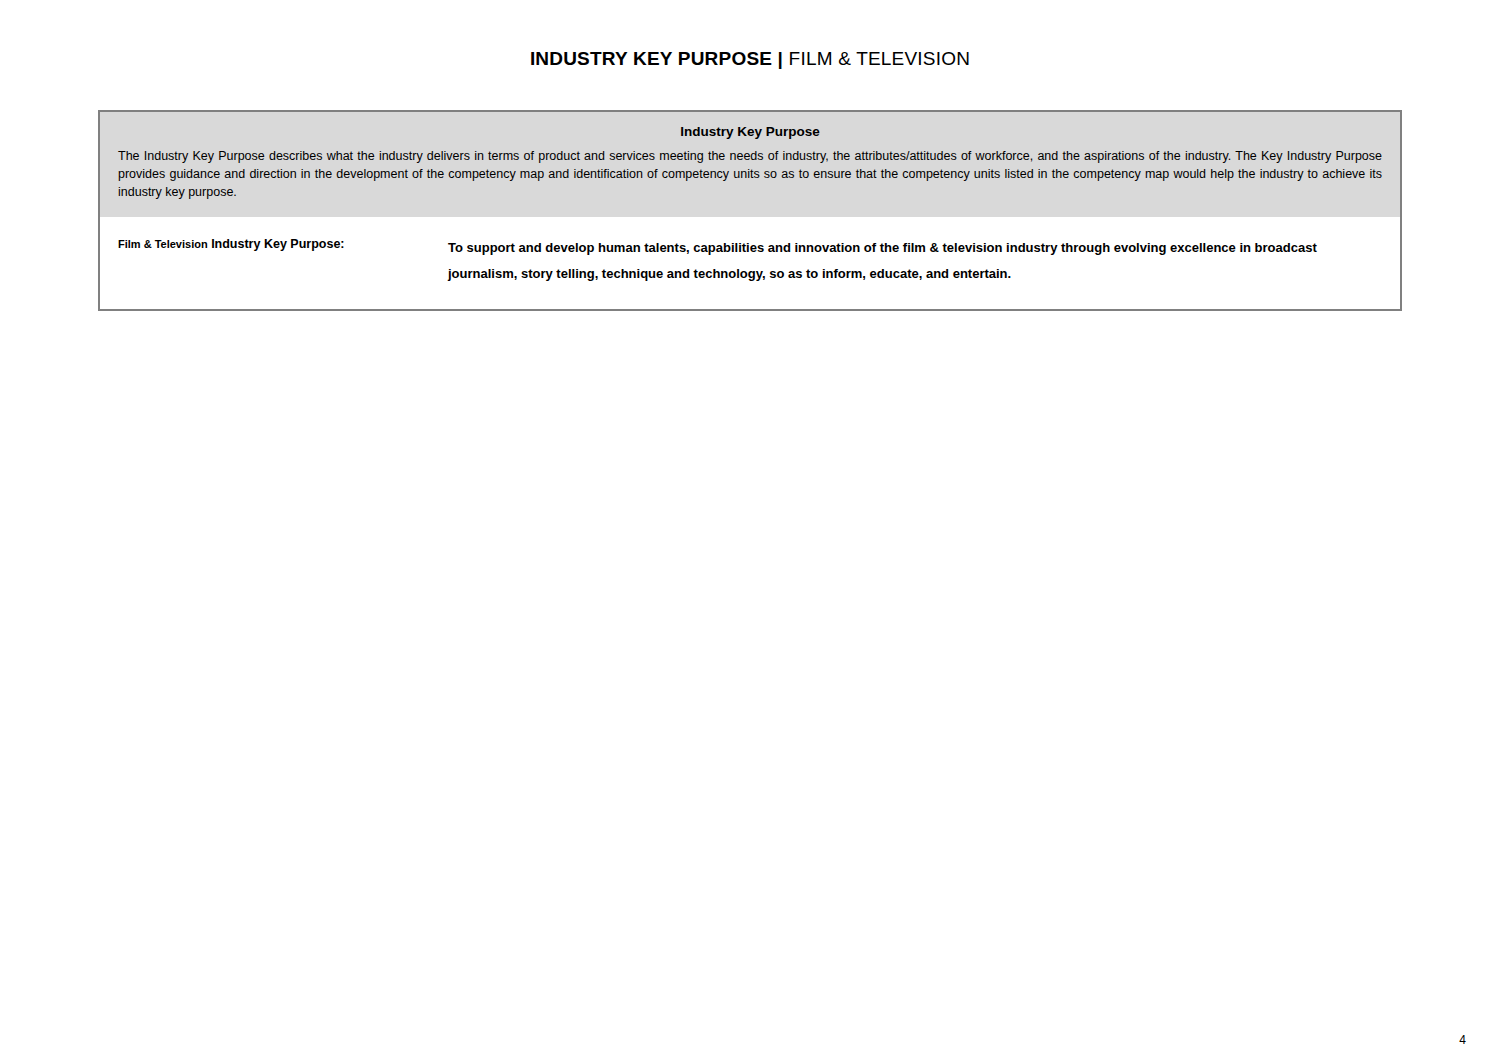INDUSTRY KEY PURPOSE | FILM & TELEVISION
Industry Key Purpose
The Industry Key Purpose describes what the industry delivers in terms of product and services meeting the needs of industry, the attributes/attitudes of workforce, and the aspirations of the industry. The Key Industry Purpose provides guidance and direction in the development of the competency map and identification of competency units so as to ensure that the competency units listed in the competency map would help the industry to achieve its industry key purpose.
Film & Television Industry Key Purpose:
To support and develop human talents, capabilities and innovation of the film & television industry through evolving excellence in broadcast journalism, story telling, technique and technology, so as to inform, educate, and entertain.
4